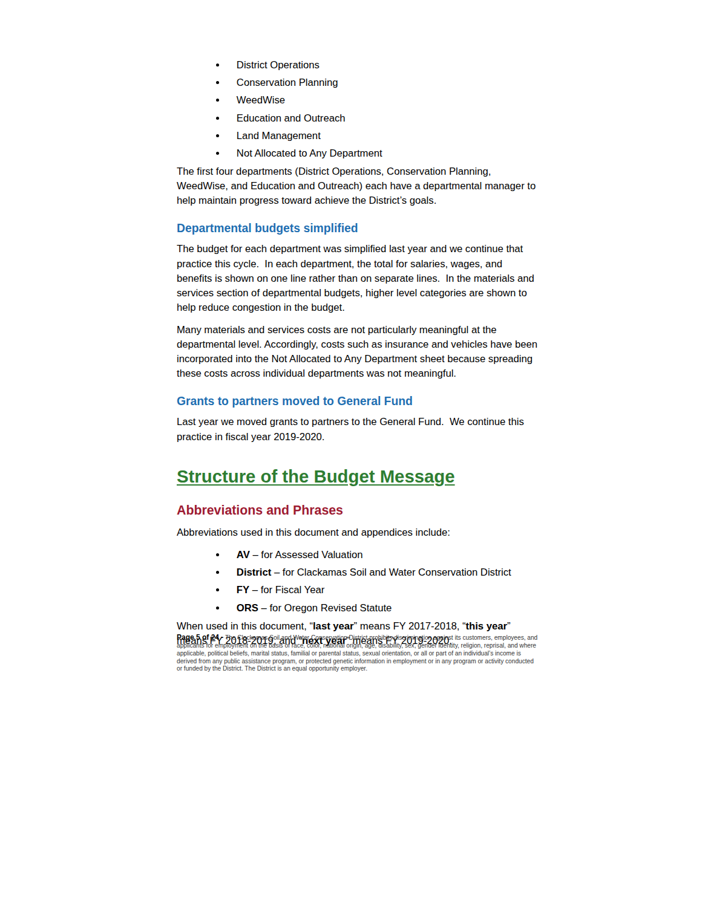District Operations
Conservation Planning
WeedWise
Education and Outreach
Land Management
Not Allocated to Any Department
The first four departments (District Operations, Conservation Planning, WeedWise, and Education and Outreach) each have a departmental manager to help maintain progress toward achieve the District’s goals.
Departmental budgets simplified
The budget for each department was simplified last year and we continue that practice this cycle. In each department, the total for salaries, wages, and benefits is shown on one line rather than on separate lines. In the materials and services section of departmental budgets, higher level categories are shown to help reduce congestion in the budget.
Many materials and services costs are not particularly meaningful at the departmental level. Accordingly, costs such as insurance and vehicles have been incorporated into the Not Allocated to Any Department sheet because spreading these costs across individual departments was not meaningful.
Grants to partners moved to General Fund
Last year we moved grants to partners to the General Fund. We continue this practice in fiscal year 2019-2020.
Structure of the Budget Message
Abbreviations and Phrases
Abbreviations used in this document and appendices include:
AV – for Assessed Valuation
District – for Clackamas Soil and Water Conservation District
FY – for Fiscal Year
ORS – for Oregon Revised Statute
When used in this document, “last year” means FY 2017-2018, “this year” means FY 2018-2019, and “next year” means FY 2019-2020.
Page 5 of 24 - The Clackamas Soil and Water Conservation District prohibits discrimination against its customers, employees, and applicants for employment on the basis of race, color, national origin, age, disability, sex, gender identity, religion, reprisal, and where applicable, political beliefs, marital status, familial or parental status, sexual orientation, or all or part of an individual’s income is derived from any public assistance program, or protected genetic information in employment or in any program or activity conducted or funded by the District. The District is an equal opportunity employer.